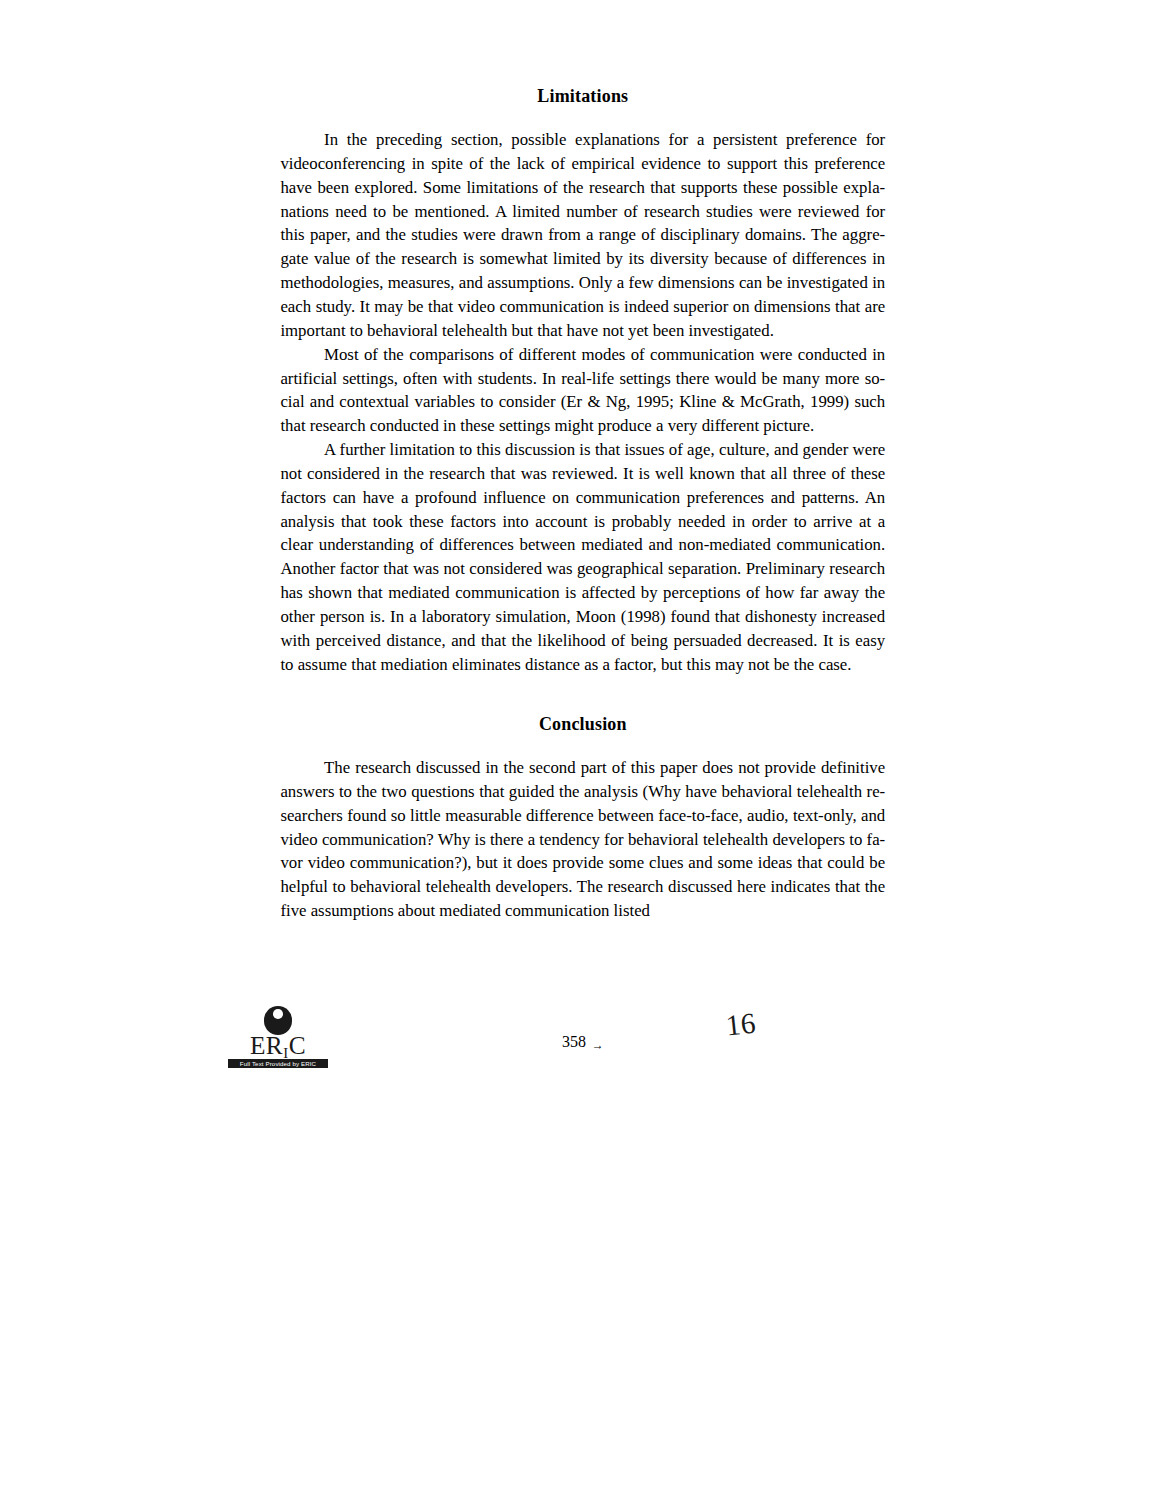Limitations
In the preceding section, possible explanations for a persistent preference for videoconferencing in spite of the lack of empirical evidence to support this preference have been explored. Some limitations of the research that supports these possible explanations need to be mentioned. A limited number of research studies were reviewed for this paper, and the studies were drawn from a range of disciplinary domains. The aggregate value of the research is somewhat limited by its diversity because of differences in methodologies, measures, and assumptions. Only a few dimensions can be investigated in each study. It may be that video communication is indeed superior on dimensions that are important to behavioral telehealth but that have not yet been investigated.
Most of the comparisons of different modes of communication were conducted in artificial settings, often with students. In real-life settings there would be many more social and contextual variables to consider (Er & Ng, 1995; Kline & McGrath, 1999) such that research conducted in these settings might produce a very different picture.
A further limitation to this discussion is that issues of age, culture, and gender were not considered in the research that was reviewed. It is well known that all three of these factors can have a profound influence on communication preferences and patterns. An analysis that took these factors into account is probably needed in order to arrive at a clear understanding of differences between mediated and non-mediated communication. Another factor that was not considered was geographical separation. Preliminary research has shown that mediated communication is affected by perceptions of how far away the other person is. In a laboratory simulation, Moon (1998) found that dishonesty increased with perceived distance, and that the likelihood of being persuaded decreased. It is easy to assume that mediation eliminates distance as a factor, but this may not be the case.
Conclusion
The research discussed in the second part of this paper does not provide definitive answers to the two questions that guided the analysis (Why have behavioral telehealth researchers found so little measurable difference between face-to-face, audio, text-only, and video communication? Why is there a tendency for behavioral telehealth developers to favor video communication?), but it does provide some clues and some ideas that could be helpful to behavioral telehealth developers. The research discussed here indicates that the five assumptions about mediated communication listed
ERIC
Full Text Provided by ERIC
358→
16